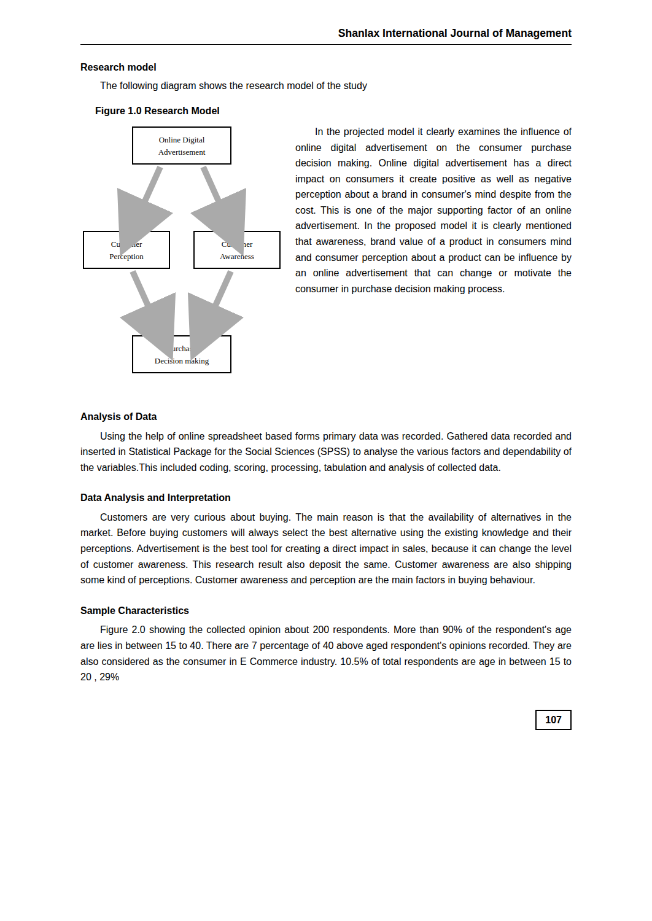Shanlax International Journal of Management
Research model
The following diagram shows the research model of the study
Figure 1.0 Research Model
Online Digital Advertisement Customer Perception Customer Awareness Purchase Decision making
In the projected model it clearly examines the influence of online digital advertisement on the consumer purchase decision making. Online digital advertisement has a direct impact on consumers it create positive as well as negative perception about a brand in consumer's mind despite from the cost. This is one of the major supporting factor of an online advertisement. In the proposed model it is clearly mentioned that awareness, brand value of a product in consumers mind and consumer perception about a product can be influence by an online advertisement that can change or motivate the consumer in purchase decision making process.
Analysis of Data
Using the help of online spreadsheet based forms primary data was recorded. Gathered data recorded and inserted in Statistical Package for the Social Sciences (SPSS) to analyse the various factors and dependability of the variables.This included coding, scoring, processing, tabulation and analysis of collected data.
Data Analysis and Interpretation
Customers are very curious about buying. The main reason is that the availability of alternatives in the market. Before buying customers will always select the best alternative using the existing knowledge and their perceptions. Advertisement is the best tool for creating a direct impact in sales, because it can change the level of customer awareness. This research result also deposit the same. Customer awareness are also shipping some kind of perceptions. Customer awareness and perception are the main factors in buying behaviour.
Sample Characteristics
Figure 2.0 showing the collected opinion about 200 respondents. More than 90% of the respondent's age are lies in between 15 to 40. There are 7 percentage of 40 above aged respondent's opinions recorded. They are also considered as the consumer in E Commerce industry. 10.5% of total respondents are age in between 15 to 20 , 29%
107